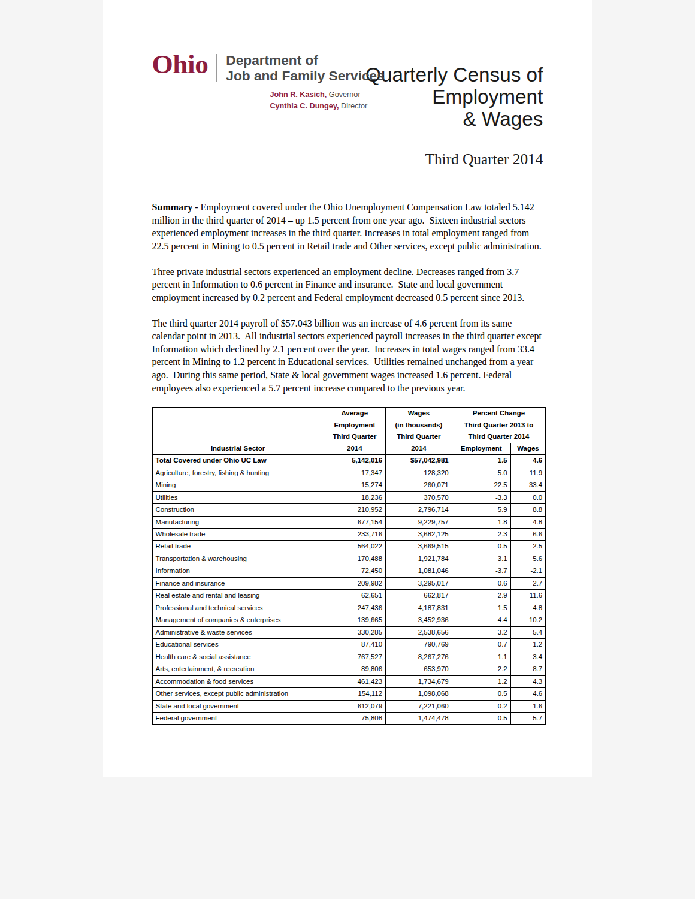Ohio
Department of
Job and Family Services
John R. Kasich, Governor
Cynthia C. Dungey, Director
Quarterly Census of
Employment
& Wages
Third Quarter 2014
Summary - Employment covered under the Ohio Unemployment Compensation Law totaled 5.142 million in the third quarter of 2014 – up 1.5 percent from one year ago. Sixteen industrial sectors experienced employment increases in the third quarter. Increases in total employment ranged from 22.5 percent in Mining to 0.5 percent in Retail trade and Other services, except public administration.
Three private industrial sectors experienced an employment decline. Decreases ranged from 3.7 percent in Information to 0.6 percent in Finance and insurance. State and local government employment increased by 0.2 percent and Federal employment decreased 0.5 percent since 2013.
The third quarter 2014 payroll of $57.043 billion was an increase of 4.6 percent from its same calendar point in 2013. All industrial sectors experienced payroll increases in the third quarter except Information which declined by 2.1 percent over the year. Increases in total wages ranged from 33.4 percent in Mining to 1.2 percent in Educational services. Utilities remained unchanged from a year ago. During this same period, State & local government wages increased 1.6 percent. Federal employees also experienced a 5.7 percent increase compared to the previous year.
| | Average | Wages | Percent Change |
| --- | --- | --- | --- |
| Employment | (in thousands) | Third Quarter 2013 to |
| Third Quarter | Third Quarter | Third Quarter 2014 |
| Industrial Sector | 2014 | 2014 | Employment | Wages |
| Total Covered under Ohio UC Law | 5,142,016 | $57,042,981 | 1.5 | 4.6 |
| Agriculture, forestry, fishing & hunting | 17,347 | 128,320 | 5.0 | 11.9 |
| Mining | 15,274 | 260,071 | 22.5 | 33.4 |
| Utilities | 18,236 | 370,570 | -3.3 | 0.0 |
| Construction | 210,952 | 2,796,714 | 5.9 | 8.8 |
| Manufacturing | 677,154 | 9,229,757 | 1.8 | 4.8 |
| Wholesale trade | 233,716 | 3,682,125 | 2.3 | 6.6 |
| Retail trade | 564,022 | 3,669,515 | 0.5 | 2.5 |
| Transportation & warehousing | 170,488 | 1,921,784 | 3.1 | 5.6 |
| Information | 72,450 | 1,081,046 | -3.7 | -2.1 |
| Finance and insurance | 209,982 | 3,295,017 | -0.6 | 2.7 |
| Real estate and rental and leasing | 62,651 | 662,817 | 2.9 | 11.6 |
| Professional and technical services | 247,436 | 4,187,831 | 1.5 | 4.8 |
| Management of companies & enterprises | 139,665 | 3,452,936 | 4.4 | 10.2 |
| Administrative & waste services | 330,285 | 2,538,656 | 3.2 | 5.4 |
| Educational services | 87,410 | 790,769 | 0.7 | 1.2 |
| Health care & social assistance | 767,527 | 8,267,276 | 1.1 | 3.4 |
| Arts, entertainment, & recreation | 89,806 | 653,970 | 2.2 | 8.7 |
| Accommodation & food services | 461,423 | 1,734,679 | 1.2 | 4.3 |
| Other services, except public administration | 154,112 | 1,098,068 | 0.5 | 4.6 |
| State and local government | 612,079 | 7,221,060 | 0.2 | 1.6 |
| Federal government | 75,808 | 1,474,478 | -0.5 | 5.7 |